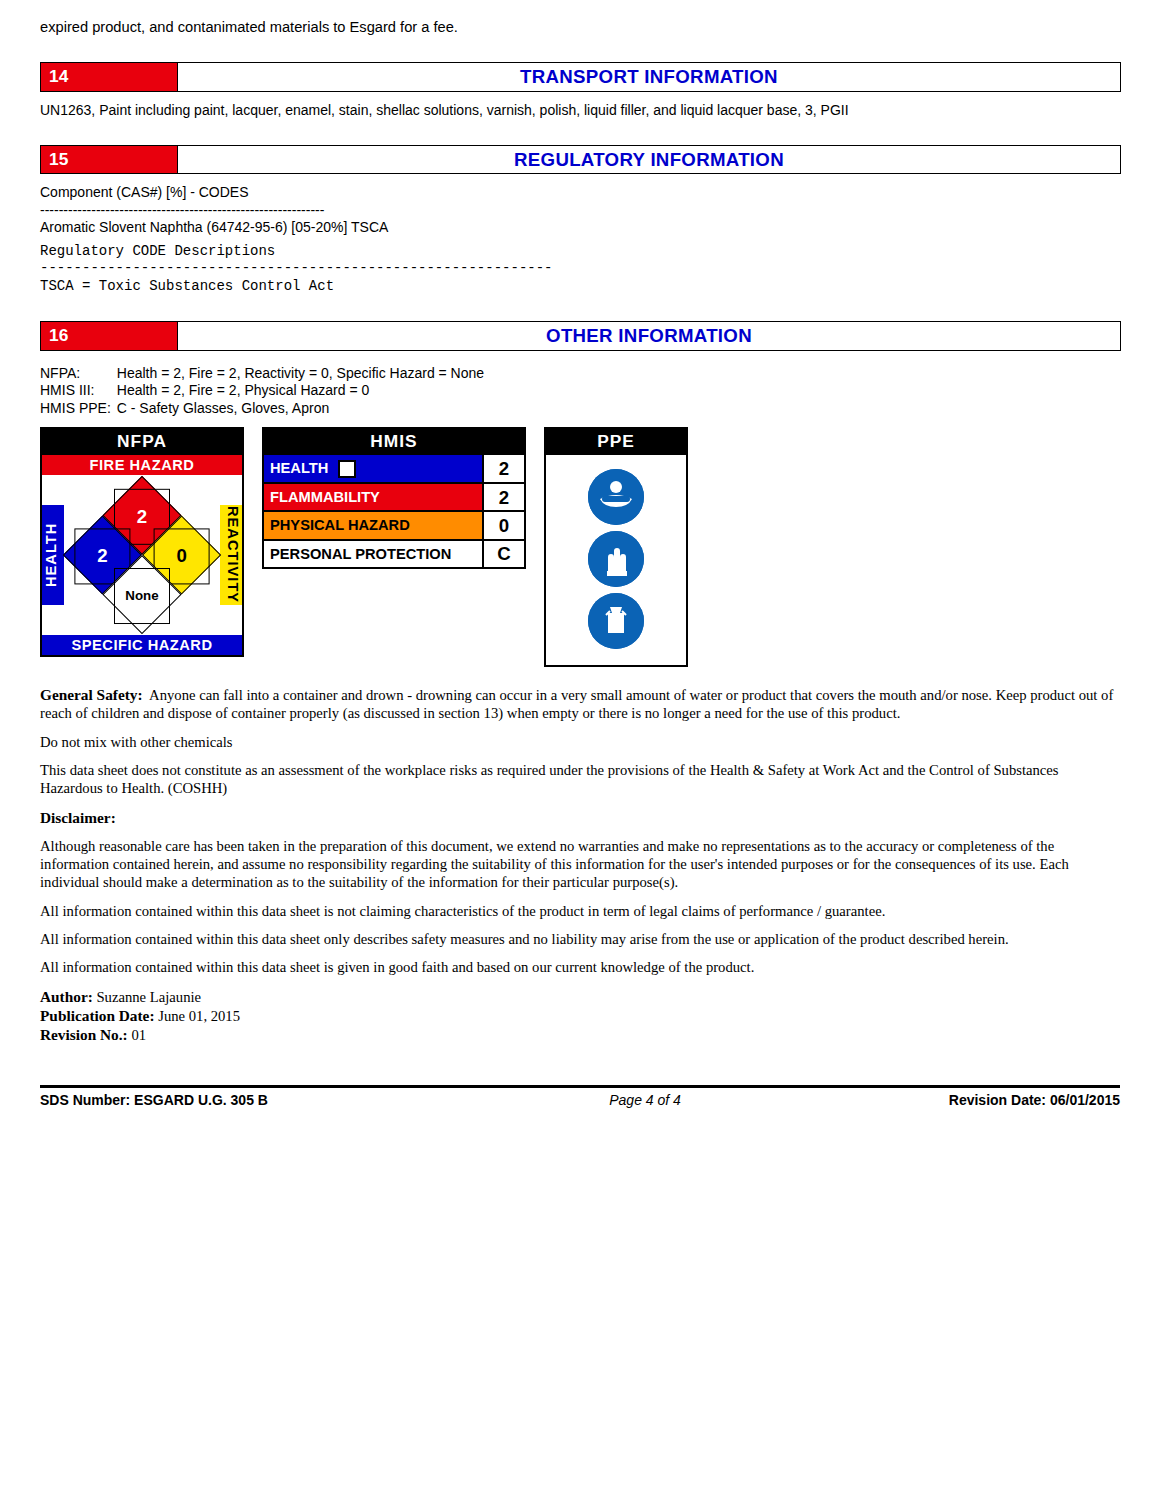expired product, and contanimated materials to Esgard for a fee.
14
TRANSPORT INFORMATION
UN1263, Paint including paint, lacquer, enamel, stain, shellac solutions, varnish, polish, liquid filler, and liquid lacquer base, 3, PGII
15
REGULATORY INFORMATION
Component (CAS#) [%] - CODES
-------------------------------------------------------------
Aromatic Slovent Naphtha (64742-95-6) [05-20%] TSCA
Regulatory CODE Descriptions
-------------------------------------------------------------
TSCA = Toxic Substances Control Act
16
OTHER INFORMATION
| NFPA: | Health = 2, Fire = 2, Reactivity = 0, Specific Hazard = None |
| HMIS III: | Health = 2, Fire = 2, Physical Hazard = 0 |
| HMIS PPE: | C - Safety Glasses, Gloves, Apron |
NFPA
FIRE HAZARD
HEALTH
REACTIVITY
SPECIFIC HAZARD
2
0
2
None
HMIS
HEALTH
2
FLAMMABILITY
2
PHYSICAL HAZARD
0
PERSONAL PROTECTION
C
PPE
General Safety: Anyone can fall into a container and drown - drowning can occur in a very small amount of water or product that covers the mouth and/or nose. Keep product out of reach of children and dispose of container properly (as discussed in section 13) when empty or there is no longer a need for the use of this product.
Do not mix with other chemicals
This data sheet does not constitute as an assessment of the workplace risks as required under the provisions of the Health & Safety at Work Act and the Control of Substances Hazardous to Health. (COSHH)
Disclaimer:
Although reasonable care has been taken in the preparation of this document, we extend no warranties and make no representations as to the accuracy or completeness of the information contained herein, and assume no responsibility regarding the suitability of this information for the user's intended purposes or for the consequences of its use. Each individual should make a determination as to the suitability of the information for their particular purpose(s).
All information contained within this data sheet is not claiming characteristics of the product in term of legal claims of performance / guarantee.
All information contained within this data sheet only describes safety measures and no liability may arise from the use or application of the product described herein.
All information contained within this data sheet is given in good faith and based on our current knowledge of the product.
Author: Suzanne Lajaunie
Publication Date: June 01, 2015
Revision No.: 01
SDS Number: ESGARD U.G. 305 B
Page 4 of 4
Revision Date: 06/01/2015